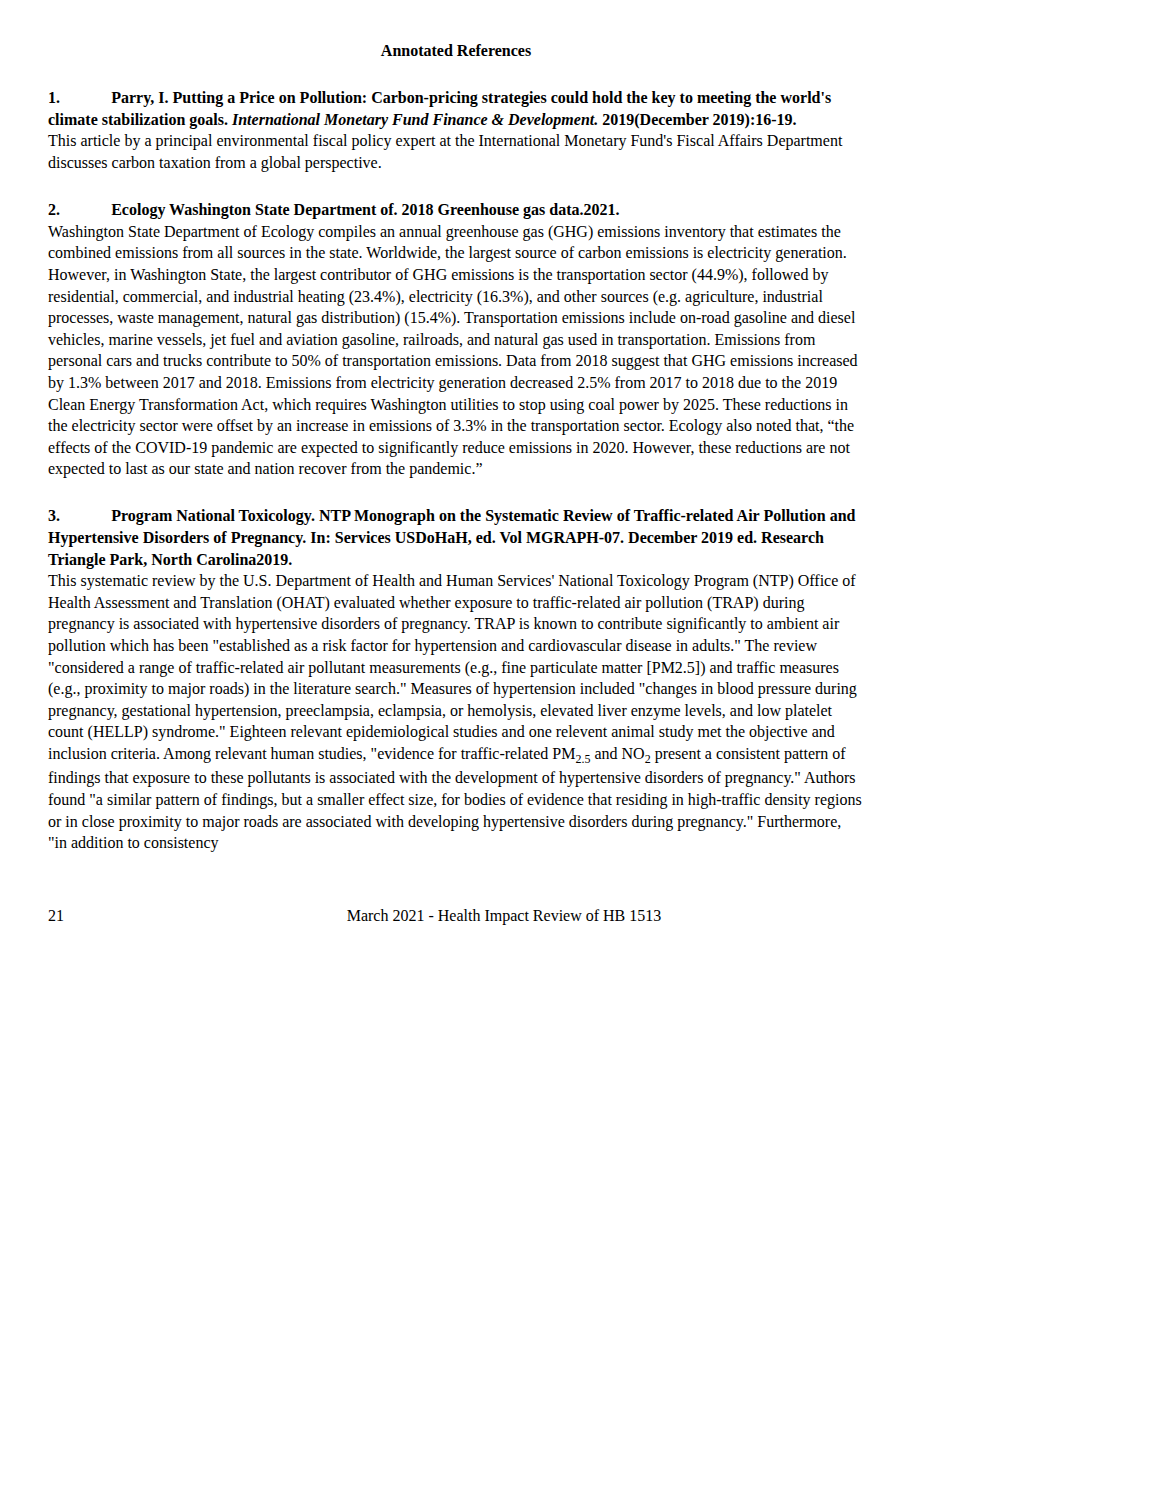Annotated References
1. Parry, I. Putting a Price on Pollution: Carbon-pricing strategies could hold the key to meeting the world's climate stabilization goals. International Monetary Fund Finance & Development. 2019(December 2019):16-19.
This article by a principal environmental fiscal policy expert at the International Monetary Fund's Fiscal Affairs Department discusses carbon taxation from a global perspective.
2. Ecology Washington State Department of. 2018 Greenhouse gas data.2021.
Washington State Department of Ecology compiles an annual greenhouse gas (GHG) emissions inventory that estimates the combined emissions from all sources in the state. Worldwide, the largest source of carbon emissions is electricity generation. However, in Washington State, the largest contributor of GHG emissions is the transportation sector (44.9%), followed by residential, commercial, and industrial heating (23.4%), electricity (16.3%), and other sources (e.g. agriculture, industrial processes, waste management, natural gas distribution) (15.4%). Transportation emissions include on-road gasoline and diesel vehicles, marine vessels, jet fuel and aviation gasoline, railroads, and natural gas used in transportation. Emissions from personal cars and trucks contribute to 50% of transportation emissions. Data from 2018 suggest that GHG emissions increased by 1.3% between 2017 and 2018. Emissions from electricity generation decreased 2.5% from 2017 to 2018 due to the 2019 Clean Energy Transformation Act, which requires Washington utilities to stop using coal power by 2025. These reductions in the electricity sector were offset by an increase in emissions of 3.3% in the transportation sector. Ecology also noted that, “the effects of the COVID-19 pandemic are expected to significantly reduce emissions in 2020. However, these reductions are not expected to last as our state and nation recover from the pandemic.”
3. Program National Toxicology. NTP Monograph on the Systematic Review of Traffic-related Air Pollution and Hypertensive Disorders of Pregnancy. In: Services USDoHaH, ed. Vol MGRAPH-07. December 2019 ed. Research Triangle Park, North Carolina2019.
This systematic review by the U.S. Department of Health and Human Services' National Toxicology Program (NTP) Office of Health Assessment and Translation (OHAT) evaluated whether exposure to traffic-related air pollution (TRAP) during pregnancy is associated with hypertensive disorders of pregnancy. TRAP is known to contribute significantly to ambient air pollution which has been "established as a risk factor for hypertension and cardiovascular disease in adults." The review "considered a range of traffic-related air pollutant measurements (e.g., fine particulate matter [PM2.5]) and traffic measures (e.g., proximity to major roads) in the literature search." Measures of hypertension included "changes in blood pressure during pregnancy, gestational hypertension, preeclampsia, eclampsia, or hemolysis, elevated liver enzyme levels, and low platelet count (HELLP) syndrome." Eighteen relevant epidemiological studies and one relevent animal study met the objective and inclusion criteria. Among relevant human studies, "evidence for traffic-related PM2.5 and NO2 present a consistent pattern of findings that exposure to these pollutants is associated with the development of hypertensive disorders of pregnancy." Authors found "a similar pattern of findings, but a smaller effect size, for bodies of evidence that residing in high-traffic density regions or in close proximity to major roads are associated with developing hypertensive disorders during pregnancy." Furthermore, "in addition to consistency
21 March 2021 - Health Impact Review of HB 1513